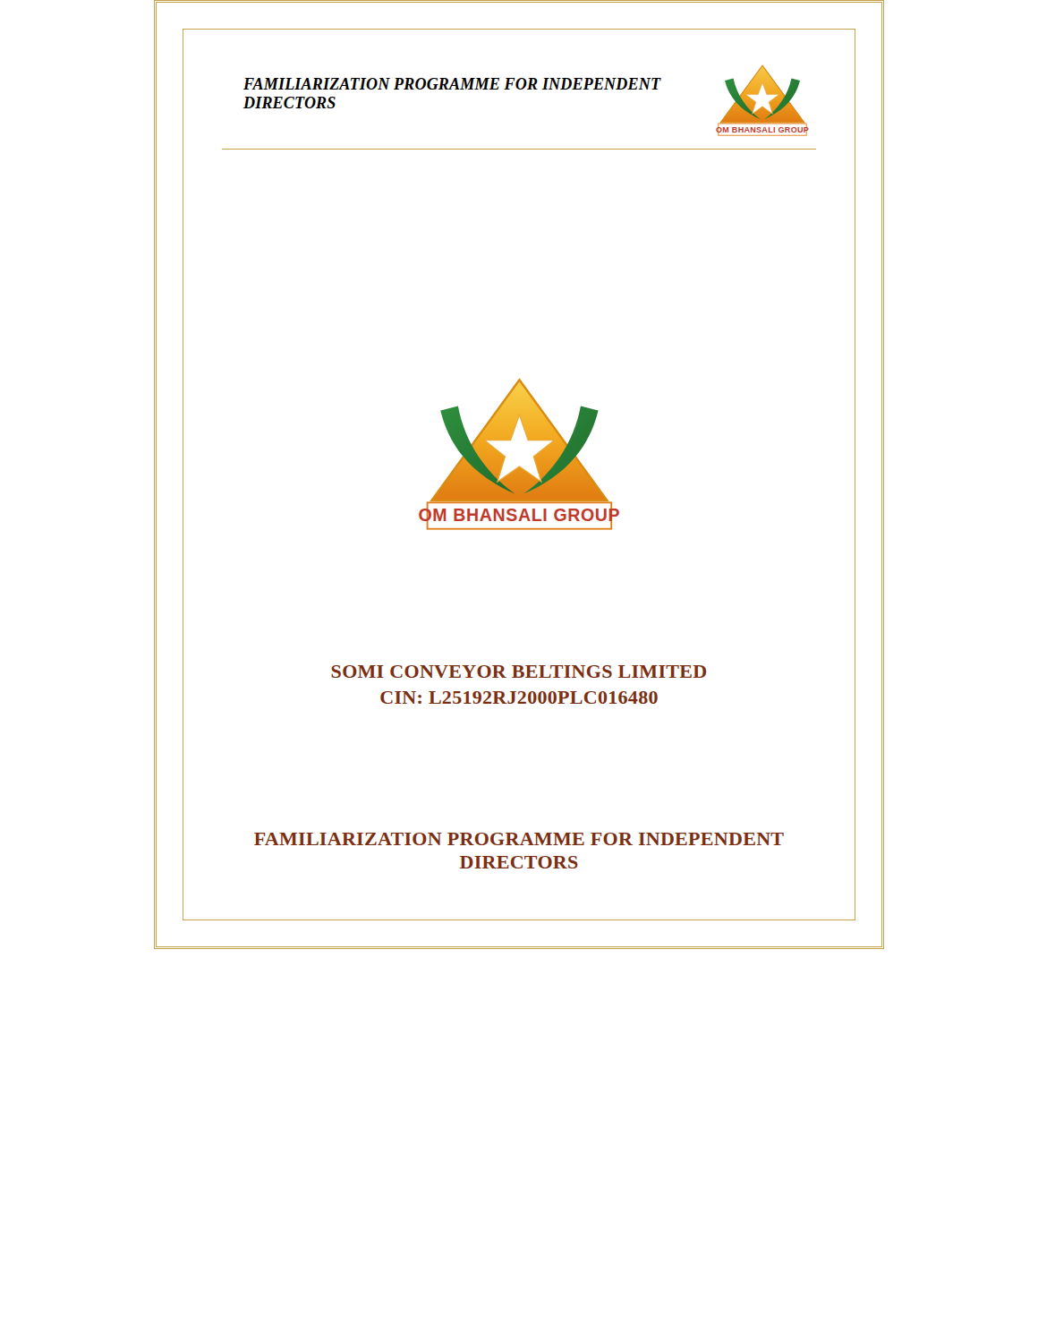FAMILIARIZATION PROGRAMME FOR INDEPENDENT DIRECTORS
OM BHANSALI GROUP
OM BHANSALI GROUP
SOMI CONVEYOR BELTINGS LIMITED
CIN: L25192RJ2000PLC016480
FAMILIARIZATION PROGRAMME FOR INDEPENDENT DIRECTORS